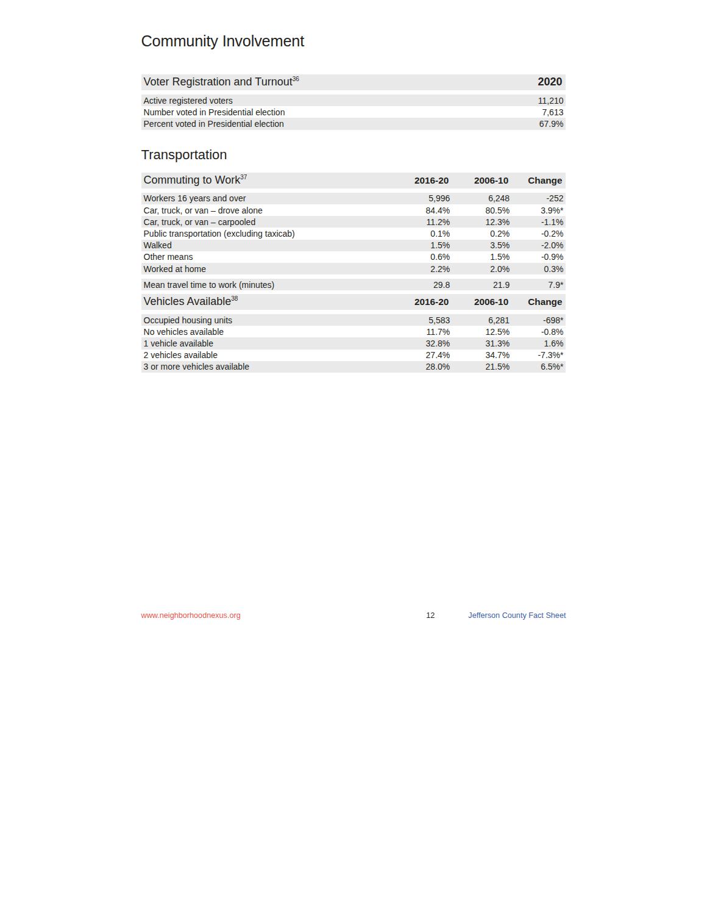Community Involvement
Voter Registration and Turnout 36 2020
| Active registered voters | 11,210 |
| Number voted in Presidential election | 7,613 |
| Percent voted in Presidential election | 67.9% |
Transportation
Commuting to Work 37 2016-20 2006-10 Change
| Workers 16 years and over | 5,996 | 6,248 | -252 |
| Car, truck, or van – drove alone | 84.4% | 80.5% | 3.9%* |
| Car, truck, or van – carpooled | 11.2% | 12.3% | -1.1% |
| Public transportation (excluding taxicab) | 0.1% | 0.2% | -0.2% |
| Walked | 1.5% | 3.5% | -2.0% |
| Other means | 0.6% | 1.5% | -0.9% |
| Worked at home | 2.2% | 2.0% | 0.3% |
| Mean travel time to work (minutes) | 29.8 | 21.9 | 7.9* |
Vehicles Available 38 2016-20 2006-10 Change
| Occupied housing units | 5,583 | 6,281 | -698* |
| No vehicles available | 11.7% | 12.5% | -0.8% |
| 1 vehicle available | 32.8% | 31.3% | 1.6% |
| 2 vehicles available | 27.4% | 34.7% | -7.3%* |
| 3 or more vehicles available | 28.0% | 21.5% | 6.5%* |
www.neighborhoodnexus.org 12 Jefferson County Fact Sheet